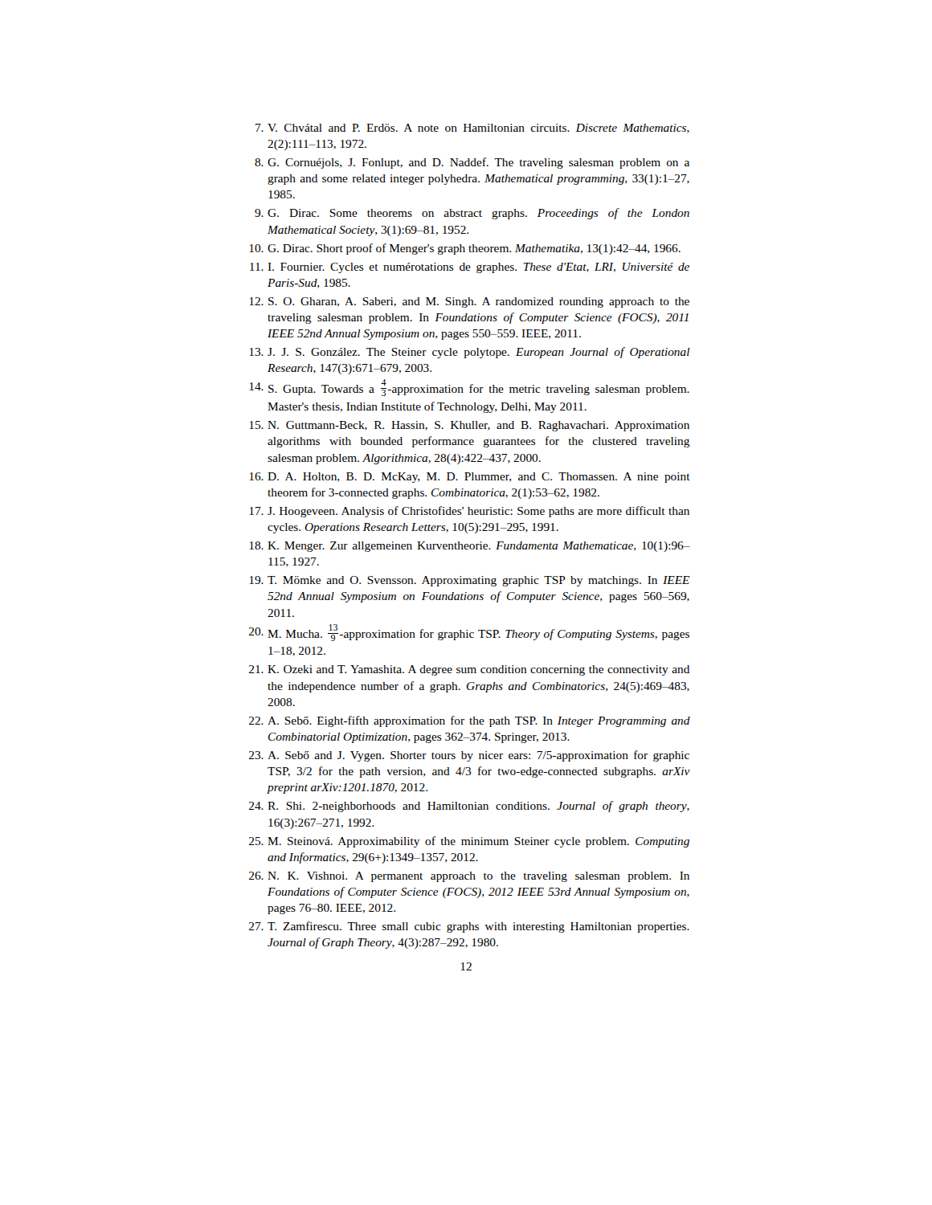7. V. Chvátal and P. Erdös. A note on Hamiltonian circuits. Discrete Mathematics, 2(2):111–113, 1972.
8. G. Cornuéjols, J. Fonlupt, and D. Naddef. The traveling salesman problem on a graph and some related integer polyhedra. Mathematical programming, 33(1):1–27, 1985.
9. G. Dirac. Some theorems on abstract graphs. Proceedings of the London Mathematical Society, 3(1):69–81, 1952.
10. G. Dirac. Short proof of Menger's graph theorem. Mathematika, 13(1):42–44, 1966.
11. I. Fournier. Cycles et numérotations de graphes. These d'Etat, LRI, Université de Paris-Sud, 1985.
12. S. O. Gharan, A. Saberi, and M. Singh. A randomized rounding approach to the traveling salesman problem. In Foundations of Computer Science (FOCS), 2011 IEEE 52nd Annual Symposium on, pages 550–559. IEEE, 2011.
13. J. J. S. González. The Steiner cycle polytope. European Journal of Operational Research, 147(3):671–679, 2003.
14. S. Gupta. Towards a 43-approximation for the metric traveling salesman problem. Master's thesis, Indian Institute of Technology, Delhi, May 2011.
15. N. Guttmann-Beck, R. Hassin, S. Khuller, and B. Raghavachari. Approximation algorithms with bounded performance guarantees for the clustered traveling salesman problem. Algorithmica, 28(4):422–437, 2000.
16. D. A. Holton, B. D. McKay, M. D. Plummer, and C. Thomassen. A nine point theorem for 3-connected graphs. Combinatorica, 2(1):53–62, 1982.
17. J. Hoogeveen. Analysis of Christofides' heuristic: Some paths are more difficult than cycles. Operations Research Letters, 10(5):291–295, 1991.
18. K. Menger. Zur allgemeinen Kurventheorie. Fundamenta Mathematicae, 10(1):96–115, 1927.
19. T. Mömke and O. Svensson. Approximating graphic TSP by matchings. In IEEE 52nd Annual Symposium on Foundations of Computer Science, pages 560–569, 2011.
20. M. Mucha. 139-approximation for graphic TSP. Theory of Computing Systems, pages 1–18, 2012.
21. K. Ozeki and T. Yamashita. A degree sum condition concerning the connectivity and the independence number of a graph. Graphs and Combinatorics, 24(5):469–483, 2008.
22. A. Sebő. Eight-fifth approximation for the path TSP. In Integer Programming and Combinatorial Optimization, pages 362–374. Springer, 2013.
23. A. Sebő and J. Vygen. Shorter tours by nicer ears: 7/5-approximation for graphic TSP, 3/2 for the path version, and 4/3 for two-edge-connected subgraphs. arXiv preprint arXiv:1201.1870, 2012.
24. R. Shi. 2-neighborhoods and Hamiltonian conditions. Journal of graph theory, 16(3):267–271, 1992.
25. M. Steinová. Approximability of the minimum Steiner cycle problem. Computing and Informatics, 29(6+):1349–1357, 2012.
26. N. K. Vishnoi. A permanent approach to the traveling salesman problem. In Foundations of Computer Science (FOCS), 2012 IEEE 53rd Annual Symposium on, pages 76–80. IEEE, 2012.
27. T. Zamfirescu. Three small cubic graphs with interesting Hamiltonian properties. Journal of Graph Theory, 4(3):287–292, 1980.
12